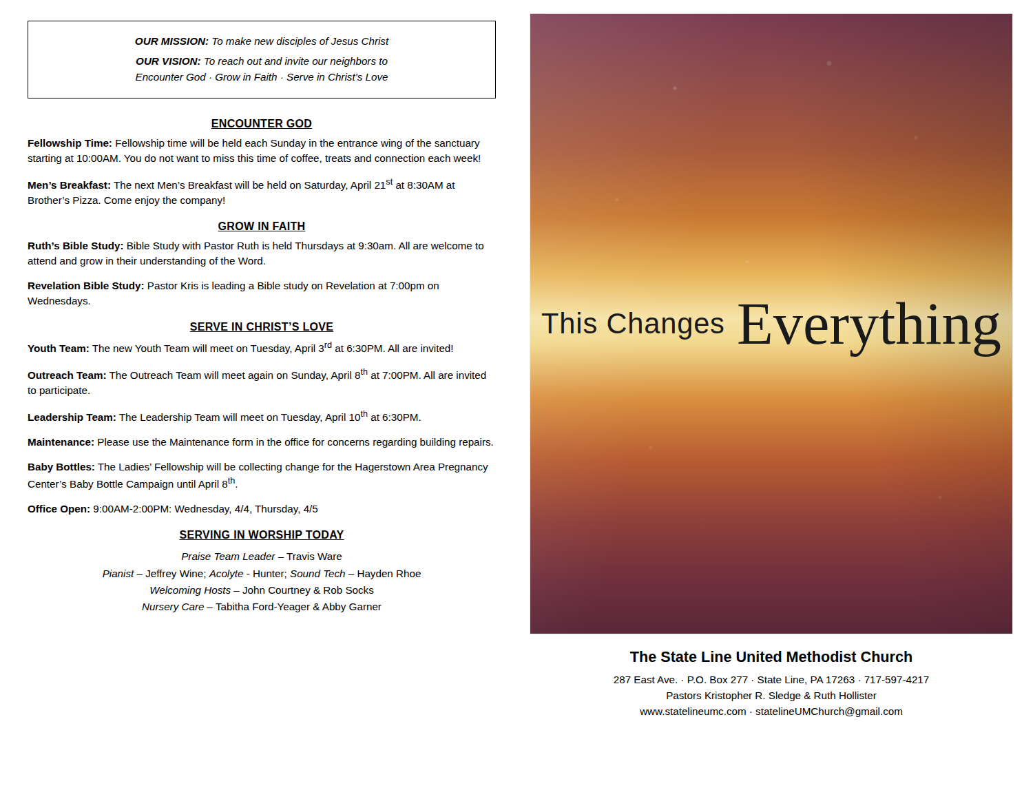OUR MISSION: To make new disciples of Jesus Christ
OUR VISION: To reach out and invite our neighbors to
Encounter God · Grow in Faith · Serve in Christ’s Love
ENCOUNTER GOD
Fellowship Time: Fellowship time will be held each Sunday in the entrance wing of the sanctuary starting at 10:00AM. You do not want to miss this time of coffee, treats and connection each week!
Men’s Breakfast: The next Men’s Breakfast will be held on Saturday, April 21st at 8:30AM at Brother’s Pizza. Come enjoy the company!
GROW IN FAITH
Ruth’s Bible Study: Bible Study with Pastor Ruth is held Thursdays at 9:30am. All are welcome to attend and grow in their understanding of the Word.
Revelation Bible Study: Pastor Kris is leading a Bible study on Revelation at 7:00pm on Wednesdays.
SERVE IN CHRIST’S LOVE
Youth Team: The new Youth Team will meet on Tuesday, April 3rd at 6:30PM. All are invited!
Outreach Team: The Outreach Team will meet again on Sunday, April 8th at 7:00PM. All are invited to participate.
Leadership Team: The Leadership Team will meet on Tuesday, April 10th at 6:30PM.
Maintenance: Please use the Maintenance form in the office for concerns regarding building repairs.
Baby Bottles: The Ladies’ Fellowship will be collecting change for the Hagerstown Area Pregnancy Center’s Baby Bottle Campaign until April 8th.
Office Open: 9:00AM-2:00PM: Wednesday, 4/4, Thursday, 4/5
SERVING IN WORSHIP TODAY
Praise Team Leader – Travis Ware
Pianist – Jeffrey Wine; Acolyte - Hunter; Sound Tech – Hayden Rhoe
Welcoming Hosts – John Courtney & Rob Socks
Nursery Care – Tabitha Ford-Yeager & Abby Garner
This Changes Everything
The State Line United Methodist Church
287 East Ave. · P.O. Box 277 · State Line, PA 17263 · 717-597-4217
Pastors Kristopher R. Sledge & Ruth Hollister
www.statelineumc.com · statelineUMChurch@gmail.com